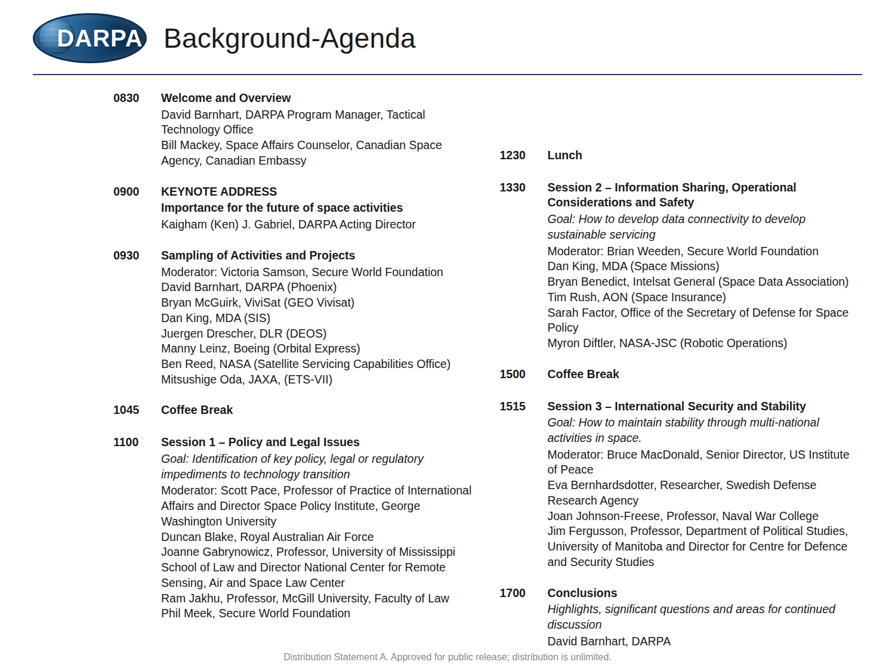DARPA
Background-Agenda
0830
Welcome and Overview
David Barnhart, DARPA Program Manager, Tactical Technology Office
Bill Mackey, Space Affairs Counselor, Canadian Space Agency, Canadian Embassy
0900
KEYNOTE ADDRESS
Importance for the future of space activities
Kaigham (Ken) J. Gabriel, DARPA Acting Director
0930
Sampling of Activities and Projects
Moderator: Victoria Samson, Secure World Foundation
David Barnhart, DARPA (Phoenix)
Bryan McGuirk, ViviSat (GEO Vivisat)
Dan King, MDA (SIS)
Juergen Drescher, DLR (DEOS)
Manny Leinz, Boeing (Orbital Express)
Ben Reed, NASA (Satellite Servicing Capabilities Office)
Mitsushige Oda, JAXA, (ETS-VII)
1045
Coffee Break
1100
Session 1 – Policy and Legal Issues
Goal: Identification of key policy, legal or regulatory impediments to technology transition
Moderator: Scott Pace, Professor of Practice of International Affairs and Director Space Policy Institute, George Washington University
Duncan Blake, Royal Australian Air Force
Joanne Gabrynowicz, Professor, University of Mississippi School of Law and Director National Center for Remote Sensing, Air and Space Law Center
Ram Jakhu, Professor, McGill University, Faculty of Law
Phil Meek, Secure World Foundation
1230
Lunch
1330
Session 2 – Information Sharing, Operational Considerations and Safety
Goal: How to develop data connectivity to develop sustainable servicing
Moderator: Brian Weeden, Secure World Foundation
Dan King, MDA (Space Missions)
Bryan Benedict, Intelsat General (Space Data Association)
Tim Rush, AON (Space Insurance)
Sarah Factor, Office of the Secretary of Defense for Space Policy
Myron Diftler, NASA-JSC (Robotic Operations)
1500
Coffee Break
1515
Session 3 – International Security and Stability
Goal: How to maintain stability through multi-national activities in space.
Moderator: Bruce MacDonald, Senior Director, US Institute of Peace
Eva Bernhardsdotter, Researcher, Swedish Defense Research Agency
Joan Johnson-Freese, Professor, Naval War College
Jim Fergusson, Professor, Department of Political Studies, University of Manitoba and Director for Centre for Defence and Security Studies
1700
Conclusions
Highlights, significant questions and areas for continued discussion
David Barnhart, DARPA
Distribution Statement A. Approved for public release; distribution is unlimited.